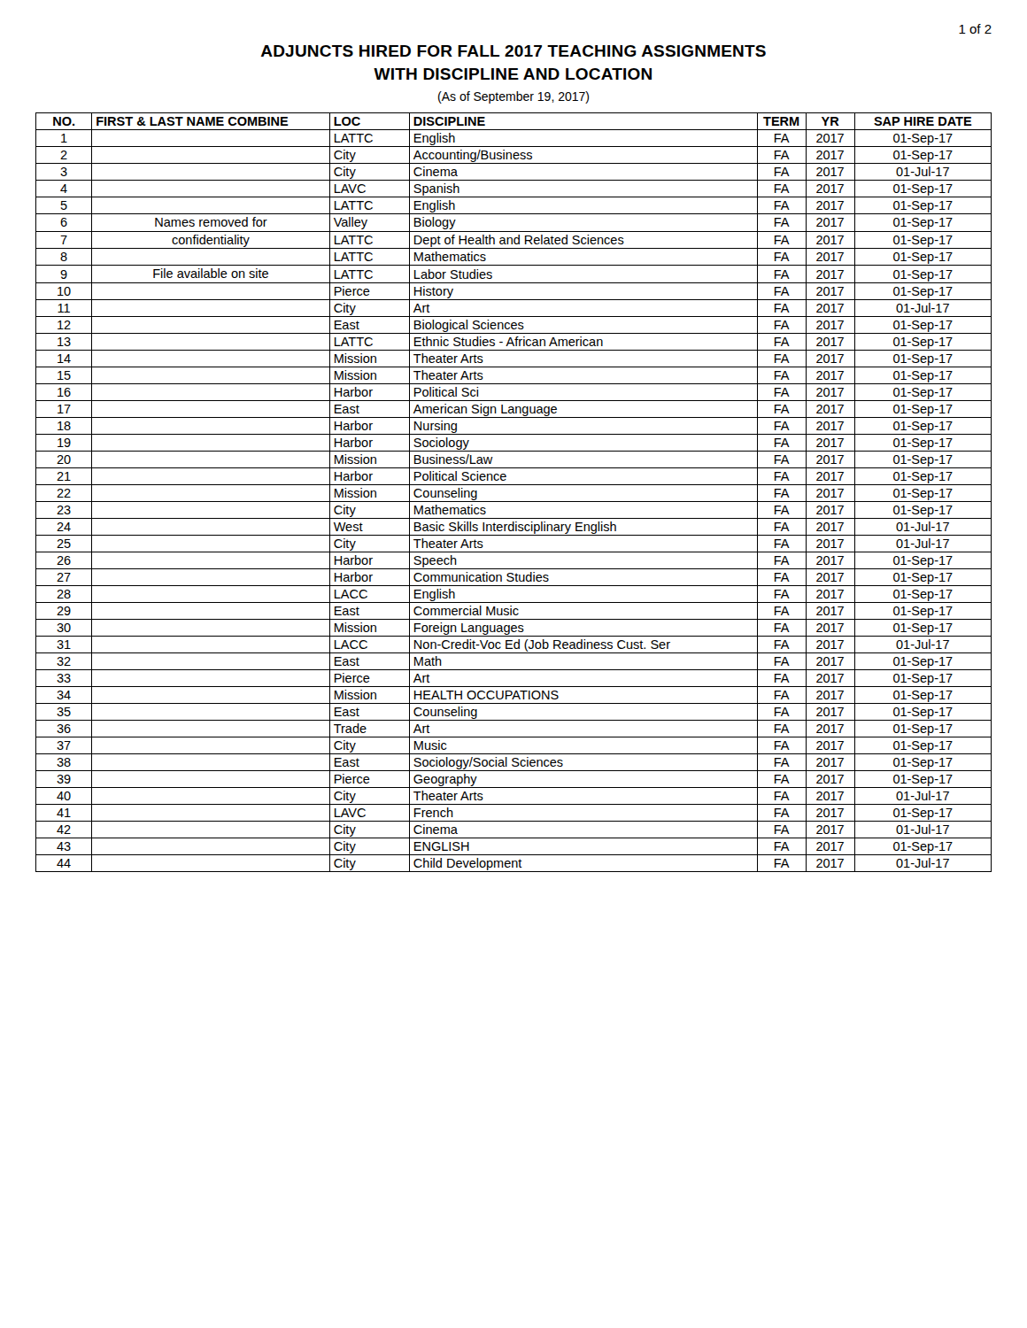1 of 2
ADJUNCTS HIRED FOR FALL 2017 TEACHING ASSIGNMENTS
WITH DISCIPLINE AND LOCATION
(As of September 19, 2017)
| NO. | FIRST & LAST NAME COMBINE | LOC | DISCIPLINE | TERM | YR | SAP HIRE DATE |
| --- | --- | --- | --- | --- | --- | --- |
| 1 | | LATTC | English | FA | 2017 | 01-Sep-17 |
| 2 | | City | Accounting/Business | FA | 2017 | 01-Sep-17 |
| 3 | | City | Cinema | FA | 2017 | 01-Jul-17 |
| 4 | | LAVC | Spanish | FA | 2017 | 01-Sep-17 |
| 5 | | LATTC | English | FA | 2017 | 01-Sep-17 |
| 6 | Names removed for | Valley | Biology | FA | 2017 | 01-Sep-17 |
| 7 | confidentiality | LATTC | Dept of Health and Related Sciences | FA | 2017 | 01-Sep-17 |
| 8 | | LATTC | Mathematics | FA | 2017 | 01-Sep-17 |
| 9 | File available on site | LATTC | Labor Studies | FA | 2017 | 01-Sep-17 |
| 10 | | Pierce | History | FA | 2017 | 01-Sep-17 |
| 11 | | City | Art | FA | 2017 | 01-Jul-17 |
| 12 | | East | Biological Sciences | FA | 2017 | 01-Sep-17 |
| 13 | | LATTC | Ethnic Studies - African American | FA | 2017 | 01-Sep-17 |
| 14 | | Mission | Theater Arts | FA | 2017 | 01-Sep-17 |
| 15 | | Mission | Theater Arts | FA | 2017 | 01-Sep-17 |
| 16 | | Harbor | Political Sci | FA | 2017 | 01-Sep-17 |
| 17 | | East | American Sign Language | FA | 2017 | 01-Sep-17 |
| 18 | | Harbor | Nursing | FA | 2017 | 01-Sep-17 |
| 19 | | Harbor | Sociology | FA | 2017 | 01-Sep-17 |
| 20 | | Mission | Business/Law | FA | 2017 | 01-Sep-17 |
| 21 | | Harbor | Political Science | FA | 2017 | 01-Sep-17 |
| 22 | | Mission | Counseling | FA | 2017 | 01-Sep-17 |
| 23 | | City | Mathematics | FA | 2017 | 01-Sep-17 |
| 24 | | West | Basic Skills Interdisciplinary English | FA | 2017 | 01-Jul-17 |
| 25 | | City | Theater Arts | FA | 2017 | 01-Jul-17 |
| 26 | | Harbor | Speech | FA | 2017 | 01-Sep-17 |
| 27 | | Harbor | Communication Studies | FA | 2017 | 01-Sep-17 |
| 28 | | LACC | English | FA | 2017 | 01-Sep-17 |
| 29 | | East | Commercial Music | FA | 2017 | 01-Sep-17 |
| 30 | | Mission | Foreign Languages | FA | 2017 | 01-Sep-17 |
| 31 | | LACC | Non-Credit-Voc Ed (Job Readiness Cust. Ser | FA | 2017 | 01-Jul-17 |
| 32 | | East | Math | FA | 2017 | 01-Sep-17 |
| 33 | | Pierce | Art | FA | 2017 | 01-Sep-17 |
| 34 | | Mission | HEALTH OCCUPATIONS | FA | 2017 | 01-Sep-17 |
| 35 | | East | Counseling | FA | 2017 | 01-Sep-17 |
| 36 | | Trade | Art | FA | 2017 | 01-Sep-17 |
| 37 | | City | Music | FA | 2017 | 01-Sep-17 |
| 38 | | East | Sociology/Social Sciences | FA | 2017 | 01-Sep-17 |
| 39 | | Pierce | Geography | FA | 2017 | 01-Sep-17 |
| 40 | | City | Theater Arts | FA | 2017 | 01-Jul-17 |
| 41 | | LAVC | French | FA | 2017 | 01-Sep-17 |
| 42 | | City | Cinema | FA | 2017 | 01-Jul-17 |
| 43 | | City | ENGLISH | FA | 2017 | 01-Sep-17 |
| 44 | | City | Child Development | FA | 2017 | 01-Jul-17 |